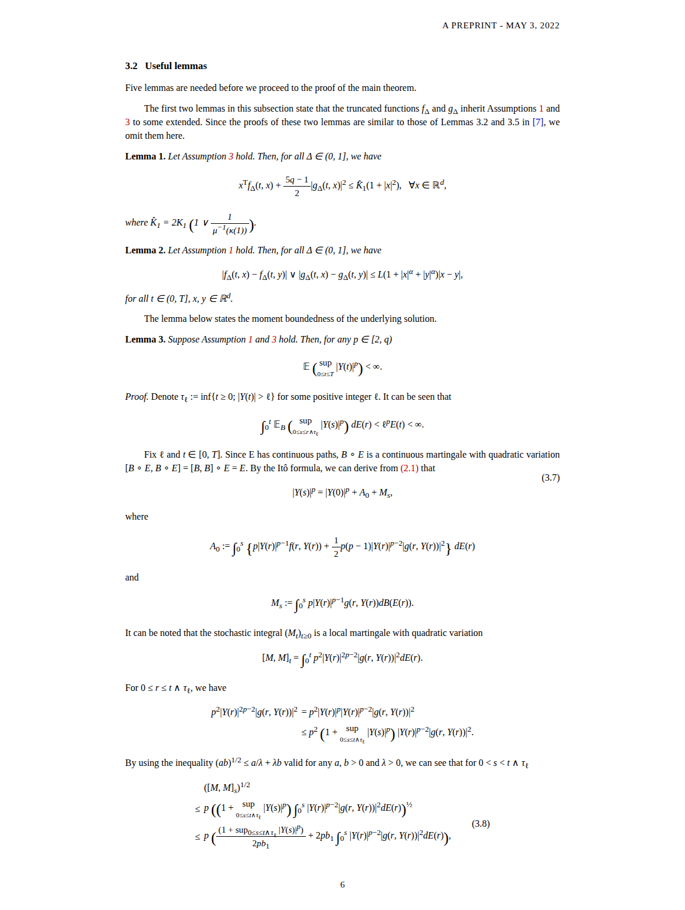A PREPRINT - MAY 3, 2022
3.2 Useful lemmas
Five lemmas are needed before we proceed to the proof of the main theorem.
The first two lemmas in this subsection state that the truncated functions fΔ and gΔ inherit Assumptions 1 and 3 to some extended. Since the proofs of these two lemmas are similar to those of Lemmas 3.2 and 3.5 in [7], we omit them here.
Lemma 1. Let Assumption 3 hold. Then, for all Δ ∈ (0, 1], we have
xTfΔ(t, x) + 5q − 12|gΔ(t, x)|2 ≤ K̂1(1 + |x|2), ∀x ∈ ℝd,
where K̂1 = 2K1 (1 ∨ 1 μ−1(κ(1))).
Lemma 2. Let Assumption 1 hold. Then, for all Δ ∈ (0, 1], we have
|fΔ(t, x) − fΔ(t, y)| ∨ |gΔ(t, x) − gΔ(t, y)| ≤ L(1 + |x|α + |y|α)|x − y|,
for all t ∈ (0, T], x, y ∈ ℝd.
The lemma below states the moment boundedness of the underlying solution.
Lemma 3. Suppose Assumption 1 and 3 hold. Then, for any p ∈ [2, q)
𝔼 (sup 0≤t≤T |Y(t)|p) < ∞.
Proof. Denote τℓ := inf{t ≥ 0; |Y(t)| > ℓ} for some positive integer ℓ. It can be seen that
∫0t 𝔼B (sup 0≤s≤r∧τℓ |Y(s)|p) dE(r) < ℓpE(t) < ∞.
Fix ℓ and t ∈ [0, T]. Since E has continuous paths, B ∘ E is a continuous martingale with quadratic variation [B ∘ E, B ∘ E] = [B, B] ∘ E = E. By the Itô formula, we can derive from (2.1) that
|Y(s)|p = |Y(0)|p + A0 + Ms, (3.7)
where
A0 := ∫0s {p|Y(r)|p−1f(r, Y(r)) + 12 p(p − 1)|Y(r)|p−2|g(r, Y(r))|2} dE(r)
and
Ms := ∫0s p|Y(r)|p−1g(r, Y(r))dB(E(r)).
It can be noted that the stochastic integral (Mt)t≥0 is a local martingale with quadratic variation
[M, M]t = ∫0t p2|Y(r)|2p−2|g(r, Y(r))|2dE(r).
For 0 ≤ r ≤ t ∧ τℓ, we have
| p 2 / Y ( r )/ 2 p −2 / g ( r , Y ( r ))/ 2 | = p 2 / Y ( r )/ p / Y ( r )/ p −2 / g ( r , Y ( r ))/ 2 |
| | ≤ p 2 ( 1 + sup 0≤ s ≤ t ∧ τ ℓ / Y ( s )/ p ) / Y ( r )/ p −2 / g ( r , Y ( r ))/ 2 . |
By using the inequality (ab)1/2 ≤ a/λ + λb valid for any a, b > 0 and λ > 0, we can see that for 0 < s < t ∧ τℓ
| | ([ M , M ] s ) 1/2 | |
| ≤ | p ( ( 1 + sup 0≤ s ≤ t ∧ τ ℓ / Y ( s )/ p ) ∫ 0 s / Y ( r )/ p −2 / g ( r , Y ( r ))/ 2 dE ( r ) ) ½ | (3.8) |
| ≤ | p ( (1 + sup 0≤ s ≤ t ∧ τ ℓ / Y ( s )/ p ) 2 pb 1 + 2 pb 1 ∫ 0 s / Y ( r )/ p −2 / g ( r , Y ( r ))/ 2 dE ( r ) ) , |
6